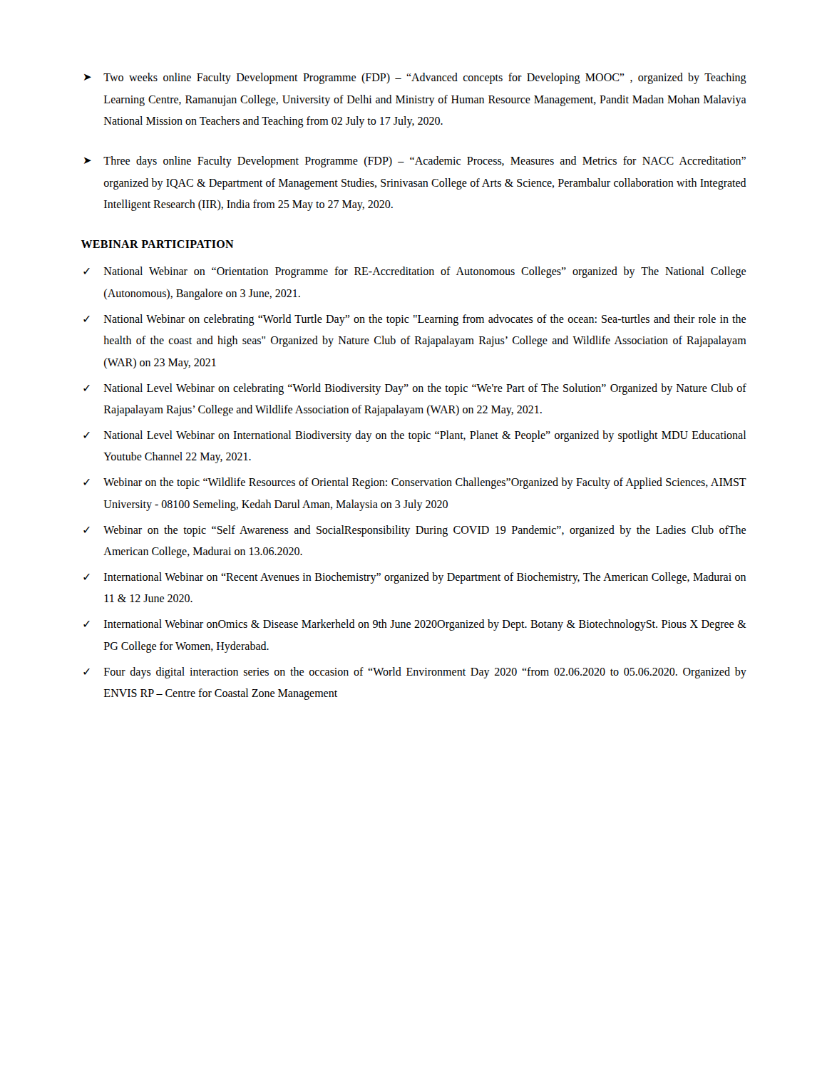Two weeks online Faculty Development Programme (FDP) – “Advanced concepts for Developing MOOC” , organized by Teaching Learning Centre, Ramanujan College, University of Delhi and Ministry of Human Resource Management, Pandit Madan Mohan Malaviya National Mission on Teachers and Teaching from 02 July to 17 July, 2020.
Three days online Faculty Development Programme (FDP) – “Academic Process, Measures and Metrics for NACC Accreditation” organized by IQAC & Department of Management Studies, Srinivasan College of Arts & Science, Perambalur collaboration with Integrated Intelligent Research (IIR), India from 25 May to 27 May, 2020.
Webinar Participation
National Webinar on “Orientation Programme for RE-Accreditation of Autonomous Colleges” organized by The National College (Autonomous), Bangalore on 3 June, 2021.
National Webinar on celebrating “World Turtle Day” on the topic "Learning from advocates of the ocean: Sea-turtles and their role in the health of the coast and high seas" Organized by Nature Club of Rajapalayam Rajus’ College and Wildlife Association of Rajapalayam (WAR) on 23 May, 2021
National Level Webinar on celebrating “World Biodiversity Day” on the topic “We're Part of The Solution” Organized by Nature Club of Rajapalayam Rajus’ College and Wildlife Association of Rajapalayam (WAR) on 22 May, 2021.
National Level Webinar on International Biodiversity day on the topic “Plant, Planet & People” organized by spotlight MDU Educational Youtube Channel 22 May, 2021.
Webinar on the topic “Wildlife Resources of Oriental Region: Conservation Challenges”Organized by Faculty of Applied Sciences, AIMST University - 08100 Semeling, Kedah Darul Aman, Malaysia on 3 July 2020
Webinar on the topic “Self Awareness and SocialResponsibility During COVID 19 Pandemic”, organized by the Ladies Club ofThe American College, Madurai on 13.06.2020.
International Webinar on “Recent Avenues in Biochemistry” organized by Department of Biochemistry, The American College, Madurai on 11 & 12 June 2020.
International Webinar onOmics & Disease Markerheld on 9th June 2020Organized by Dept. Botany & BiotechnologySt. Pious X Degree & PG College for Women, Hyderabad.
Four days digital interaction series on the occasion of “World Environment Day 2020 “from 02.06.2020 to 05.06.2020. Organized by ENVIS RP – Centre for Coastal Zone Management